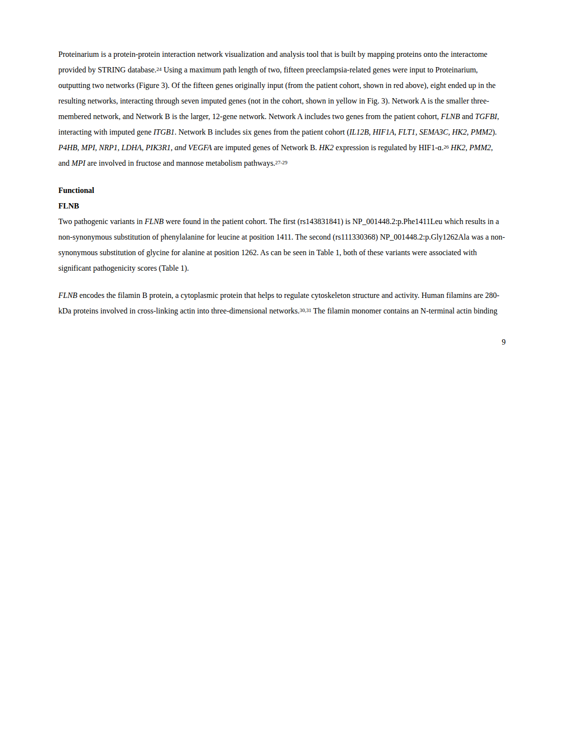Proteinarium is a protein-protein interaction network visualization and analysis tool that is built by mapping proteins onto the interactome provided by STRING database.24 Using a maximum path length of two, fifteen preeclampsia-related genes were input to Proteinarium, outputting two networks (Figure 3). Of the fifteen genes originally input (from the patient cohort, shown in red above), eight ended up in the resulting networks, interacting through seven imputed genes (not in the cohort, shown in yellow in Fig. 3). Network A is the smaller three-membered network, and Network B is the larger, 12-gene network. Network A includes two genes from the patient cohort, FLNB and TGFBI, interacting with imputed gene ITGB1. Network B includes six genes from the patient cohort (IL12B, HIF1A, FLT1, SEMA3C, HK2, PMM2). P4HB, MPI, NRP1, LDHA, PIK3R1, and VEGFA are imputed genes of Network B. HK2 expression is regulated by HIF1-ɑ.26 HK2, PMM2, and MPI are involved in fructose and mannose metabolism pathways.27-29
Functional
FLNB
Two pathogenic variants in FLNB were found in the patient cohort. The first (rs143831841) is NP_001448.2:p.Phe1411Leu which results in a non-synonymous substitution of phenylalanine for leucine at position 1411. The second (rs111330368) NP_001448.2:p.Gly1262Ala was a non-synonymous substitution of glycine for alanine at position 1262. As can be seen in Table 1, both of these variants were associated with significant pathogenicity scores (Table 1).
FLNB encodes the filamin B protein, a cytoplasmic protein that helps to regulate cytoskeleton structure and activity. Human filamins are 280-kDa proteins involved in cross-linking actin into three-dimensional networks.30,31 The filamin monomer contains an N-terminal actin binding
9